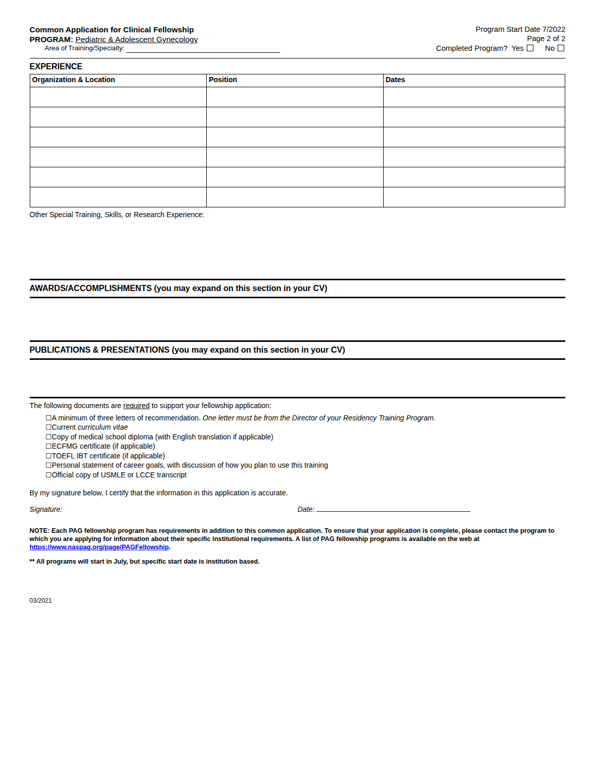Common Application for Clinical Fellowship
PROGRAM: Pediatric & Adolescent Gynecology
Area of Training/Specialty:
Program Start Date 7/2022
Page 2 of 2
Completed Program? Yes No
EXPERIENCE
| Organization & Location | Position | Dates |
| --- | --- | --- |
Other Special Training, Skills, or Research Experience:
AWARDS/ACCOMPLISHMENTS (you may expand on this section in your CV)
PUBLICATIONS & PRESENTATIONS (you may expand on this section in your CV)
The following documents are required to support your fellowship application:
☐A minimum of three letters of recommendation. One letter must be from the Director of your Residency Training Program.
☐Current curriculum vitae
☐Copy of medical school diploma (with English translation if applicable)
☐ECFMG certificate (if applicable)
☐TOEFL IBT certificate (if applicable)
☐Personal statement of career goals, with discussion of how you plan to use this training
☐Official copy of USMLE or LCCE transcript
By my signature below, I certify that the information in this application is accurate.
Signature:
Date:
NOTE: Each PAG fellowship program has requirements in addition to this common application. To ensure that your application is complete, please contact the program to which you are applying for information about their specific institutional requirements. A list of PAG fellowship programs is available on the web at https://www.naspag.org/page/PAGFellowship.
** All programs will start in July, but specific start date is institution based.
03/2021